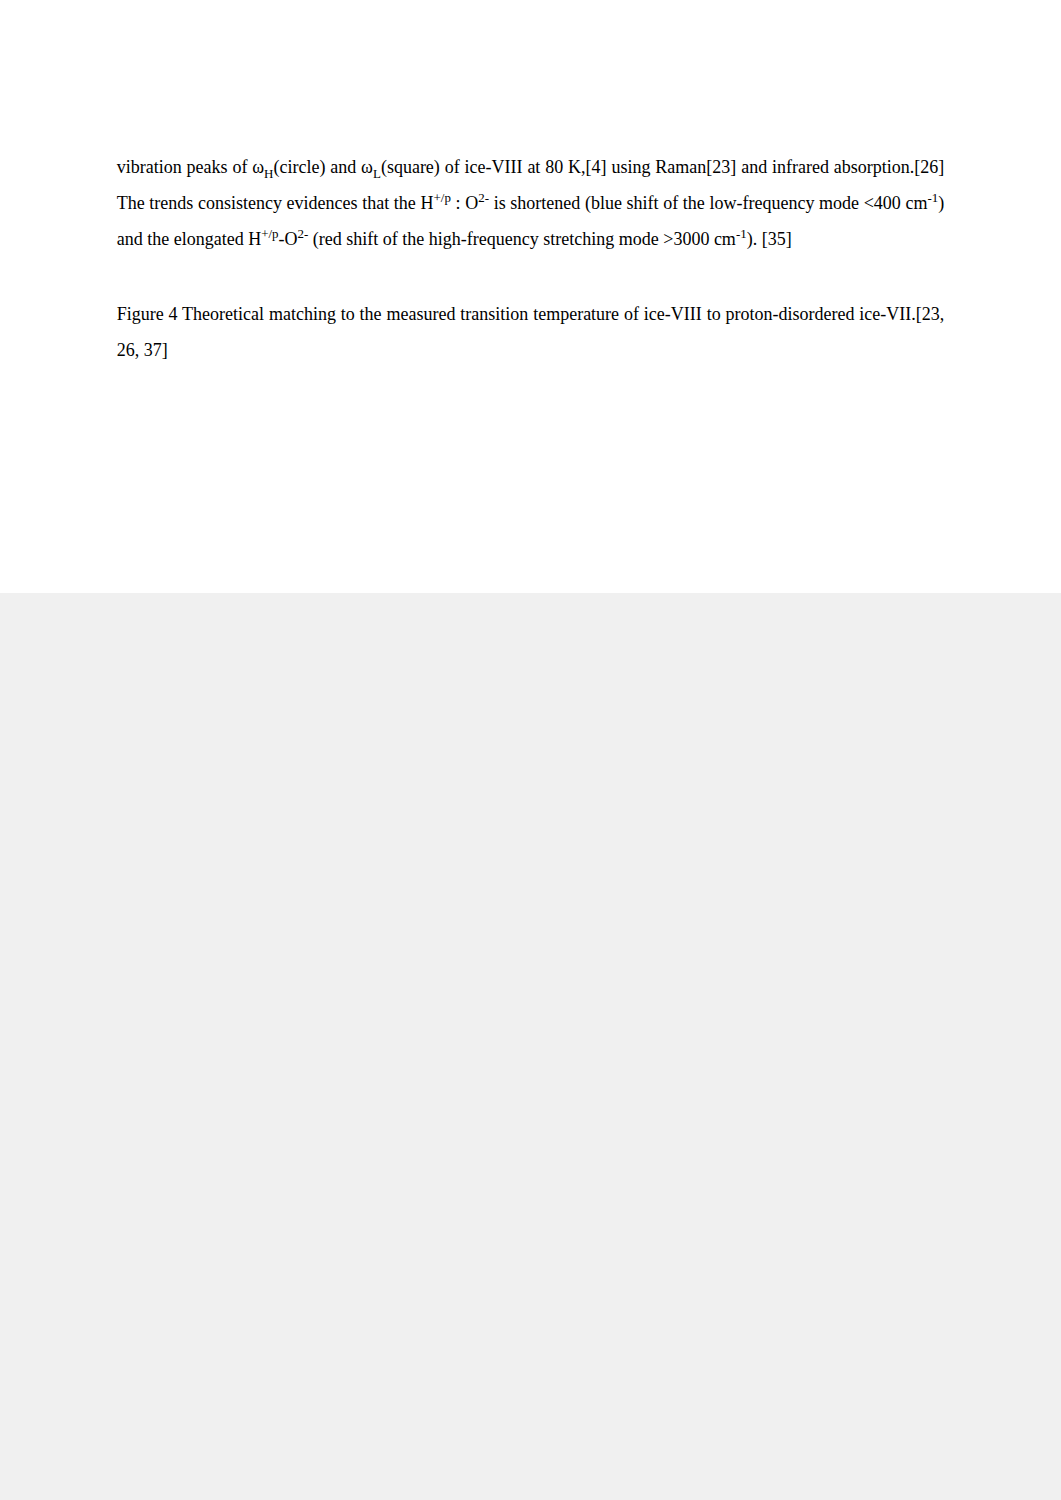vibration peaks of ωH(circle) and ωL(square) of ice-VIII at 80 K,[4] using Raman[23] and infrared absorption.[26] The trends consistency evidences that the H+/p : O2- is shortened (blue shift of the low-frequency mode <400 cm-1) and the elongated H+/p-O2- (red shift of the high-frequency stretching mode >3000 cm-1). [35]
Figure 4 Theoretical matching to the measured transition temperature of ice-VIII to proton-disordered ice-VII.[23, 26, 37]